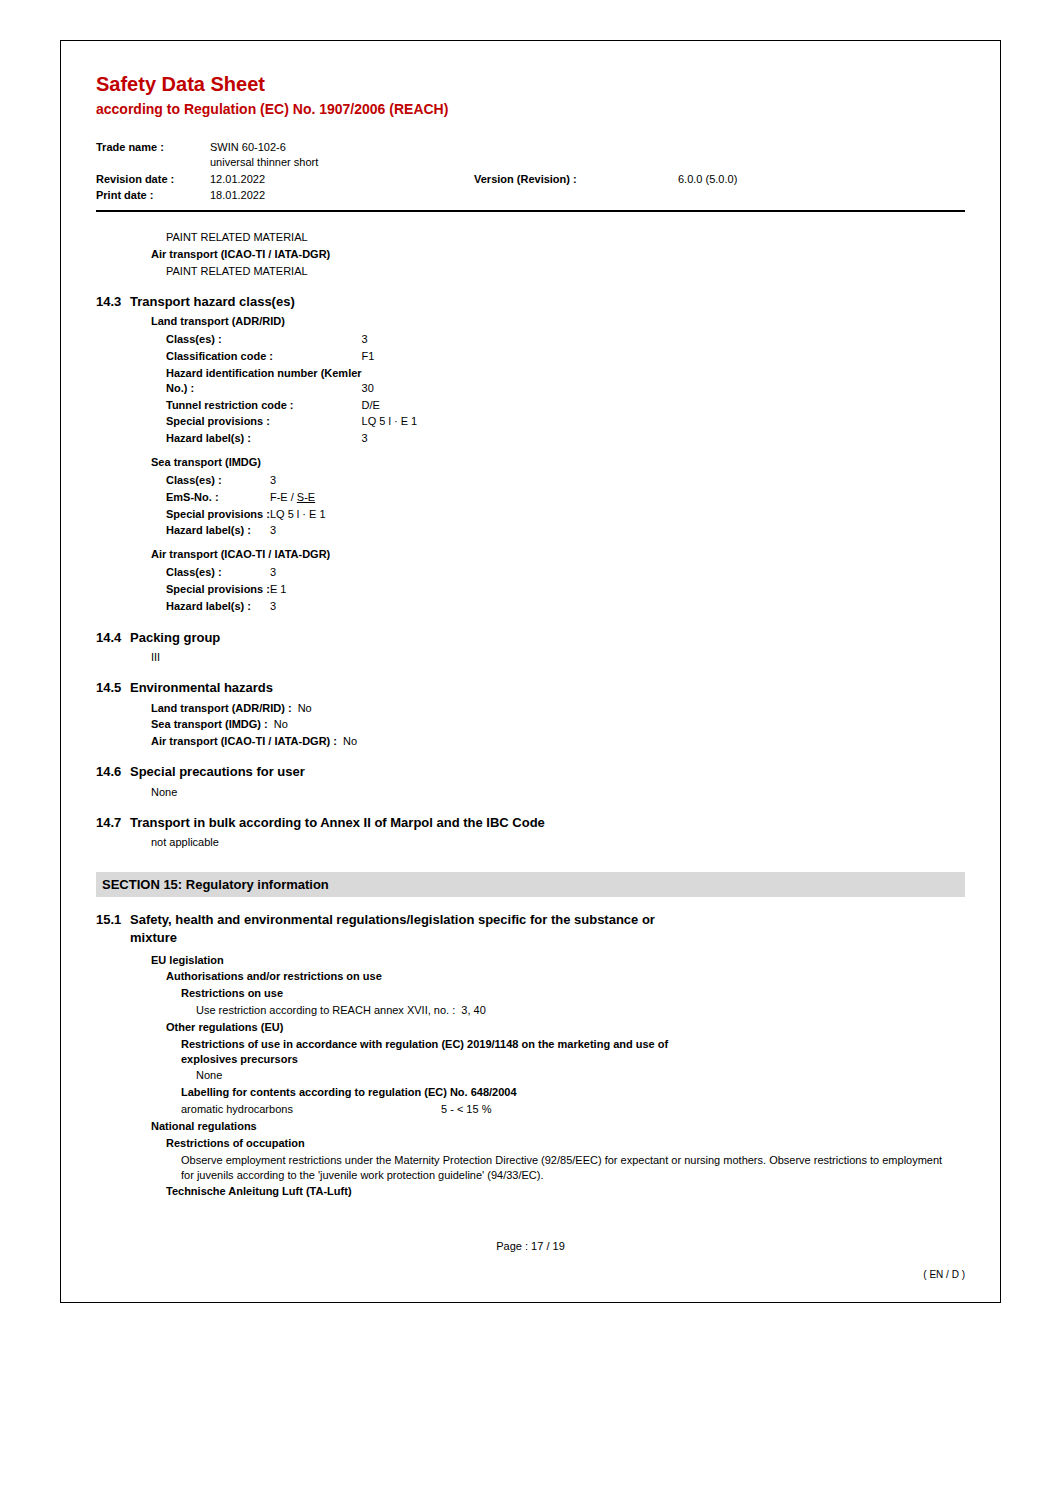Safety Data Sheet
according to Regulation (EC) No. 1907/2006 (REACH)
| Trade name : | SWIN 60-102-6 universal thinner short | | |
| Revision date : | 12.01.2022 | Version (Revision) : | 6.0.0 (5.0.0) |
| Print date : | 18.01.2022 | | |
PAINT RELATED MATERIAL
Air transport (ICAO-TI / IATA-DGR)
PAINT RELATED MATERIAL
14.3 Transport hazard class(es)
Land transport (ADR/RID)
| Class(es) : | 3 |
| Classification code : | F1 |
| Hazard identification number (Kemler No.) : | 30 |
| Tunnel restriction code : | D/E |
| Special provisions : | LQ 5 l · E 1 |
| Hazard label(s) : | 3 |
Sea transport (IMDG)
| Class(es) : | 3 |
| EmS-No. : | F-E / S-E |
| Special provisions : | LQ 5 l · E 1 |
| Hazard label(s) : | 3 |
Air transport (ICAO-TI / IATA-DGR)
| Class(es) : | 3 |
| Special provisions : | E 1 |
| Hazard label(s) : | 3 |
14.4 Packing group
III
14.5 Environmental hazards
Land transport (ADR/RID) : No
Sea transport (IMDG) : No
Air transport (ICAO-TI / IATA-DGR) : No
14.6 Special precautions for user
None
14.7 Transport in bulk according to Annex II of Marpol and the IBC Code
not applicable
SECTION 15: Regulatory information
15.1 Safety, health and environmental regulations/legislation specific for the substance or
mixture
EU legislation
Authorisations and/or restrictions on use
Restrictions on use
Use restriction according to REACH annex XVII, no. : 3, 40
Other regulations (EU)
Restrictions of use in accordance with regulation (EC) 2019/1148 on the marketing and use of
explosives precursors
None
Labelling for contents according to regulation (EC) No. 648/2004
aromatic hydrocarbons 5 - < 15 %
National regulations
Restrictions of occupation
Observe employment restrictions under the Maternity Protection Directive (92/85/EEC) for expectant or nursing mothers. Observe restrictions to employment for juvenils according to the 'juvenile work protection guideline' (94/33/EC).
Technische Anleitung Luft (TA-Luft)
Page : 17 / 19
( EN / D )